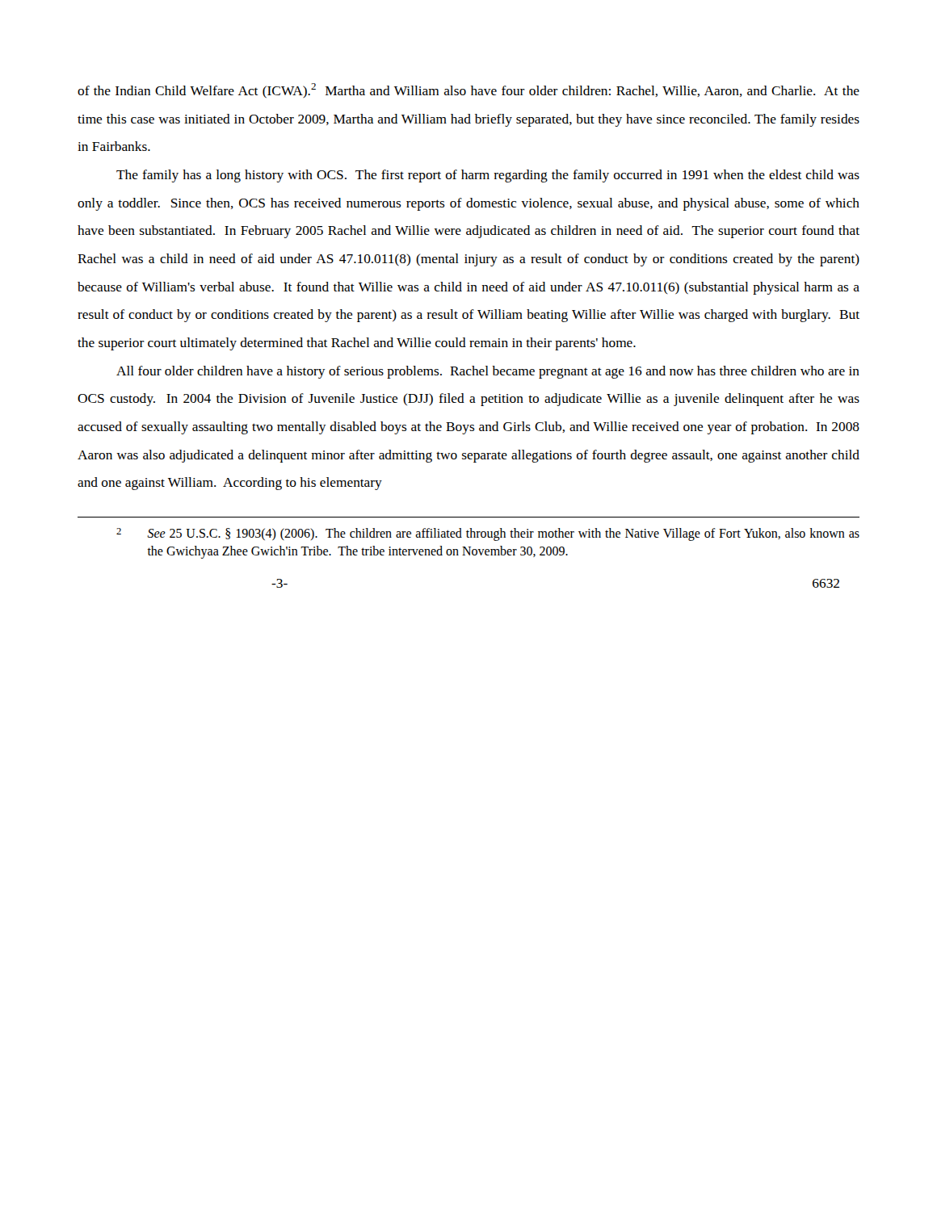of the Indian Child Welfare Act (ICWA).2 Martha and William also have four older children: Rachel, Willie, Aaron, and Charlie. At the time this case was initiated in October 2009, Martha and William had briefly separated, but they have since reconciled. The family resides in Fairbanks.
The family has a long history with OCS. The first report of harm regarding the family occurred in 1991 when the eldest child was only a toddler. Since then, OCS has received numerous reports of domestic violence, sexual abuse, and physical abuse, some of which have been substantiated. In February 2005 Rachel and Willie were adjudicated as children in need of aid. The superior court found that Rachel was a child in need of aid under AS 47.10.011(8) (mental injury as a result of conduct by or conditions created by the parent) because of William's verbal abuse. It found that Willie was a child in need of aid under AS 47.10.011(6) (substantial physical harm as a result of conduct by or conditions created by the parent) as a result of William beating Willie after Willie was charged with burglary. But the superior court ultimately determined that Rachel and Willie could remain in their parents' home.
All four older children have a history of serious problems. Rachel became pregnant at age 16 and now has three children who are in OCS custody. In 2004 the Division of Juvenile Justice (DJJ) filed a petition to adjudicate Willie as a juvenile delinquent after he was accused of sexually assaulting two mentally disabled boys at the Boys and Girls Club, and Willie received one year of probation. In 2008 Aaron was also adjudicated a delinquent minor after admitting two separate allegations of fourth degree assault, one against another child and one against William. According to his elementary
2
See 25 U.S.C. § 1903(4) (2006). The children are affiliated through their mother with the Native Village of Fort Yukon, also known as the Gwichyaa Zhee Gwich'in Tribe. The tribe intervened on November 30, 2009.
-3- 6632